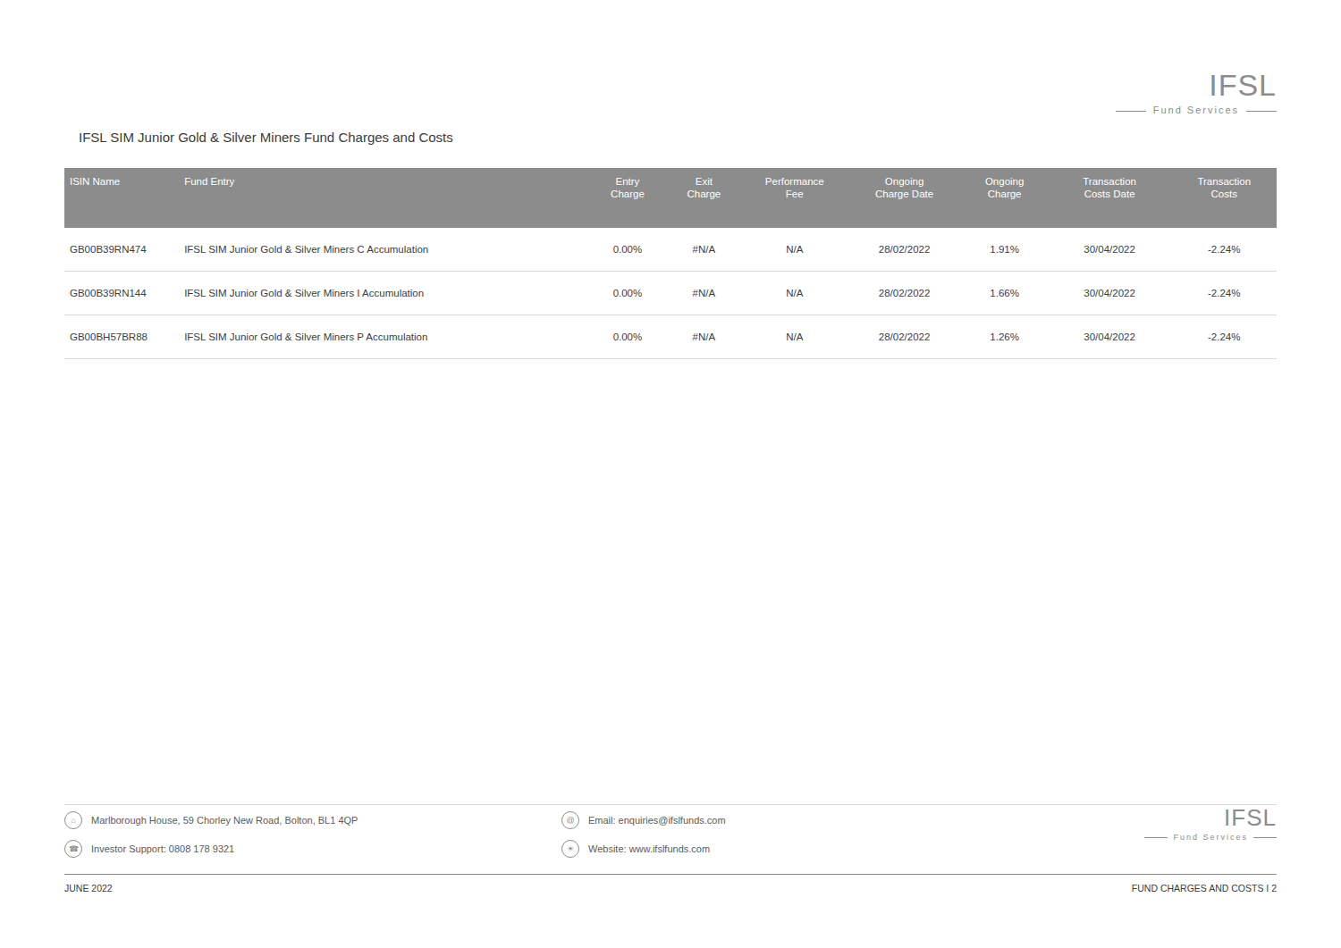IFSL
Fund Services
IFSL SIM Junior Gold & Silver Miners Fund Charges and Costs
| ISIN Name | Fund Entry | Entry Charge | Exit Charge | Performance Fee | Ongoing Charge Date | Ongoing Charge | Transaction Costs Date | Transaction Costs |
| --- | --- | --- | --- | --- | --- | --- | --- | --- |
| GB00B39RN474 | IFSL SIM Junior Gold & Silver Miners C Accumulation | 0.00% | #N/A | N/A | 28/02/2022 | 1.91% | 30/04/2022 | -2.24% |
| GB00B39RN144 | IFSL SIM Junior Gold & Silver Miners I Accumulation | 0.00% | #N/A | N/A | 28/02/2022 | 1.66% | 30/04/2022 | -2.24% |
| GB00BH57BR88 | IFSL SIM Junior Gold & Silver Miners P Accumulation | 0.00% | #N/A | N/A | 28/02/2022 | 1.26% | 30/04/2022 | -2.24% |
⌂
Marlborough House, 59 Chorley New Road, Bolton, BL1 4QP
☎
Investor Support: 0808 178 9321
@
Email: enquiries@ifslfunds.com
☀
Website: www.ifslfunds.com
IFSL
Fund Services
JUNE 2022
FUND CHARGES AND COSTS I 2